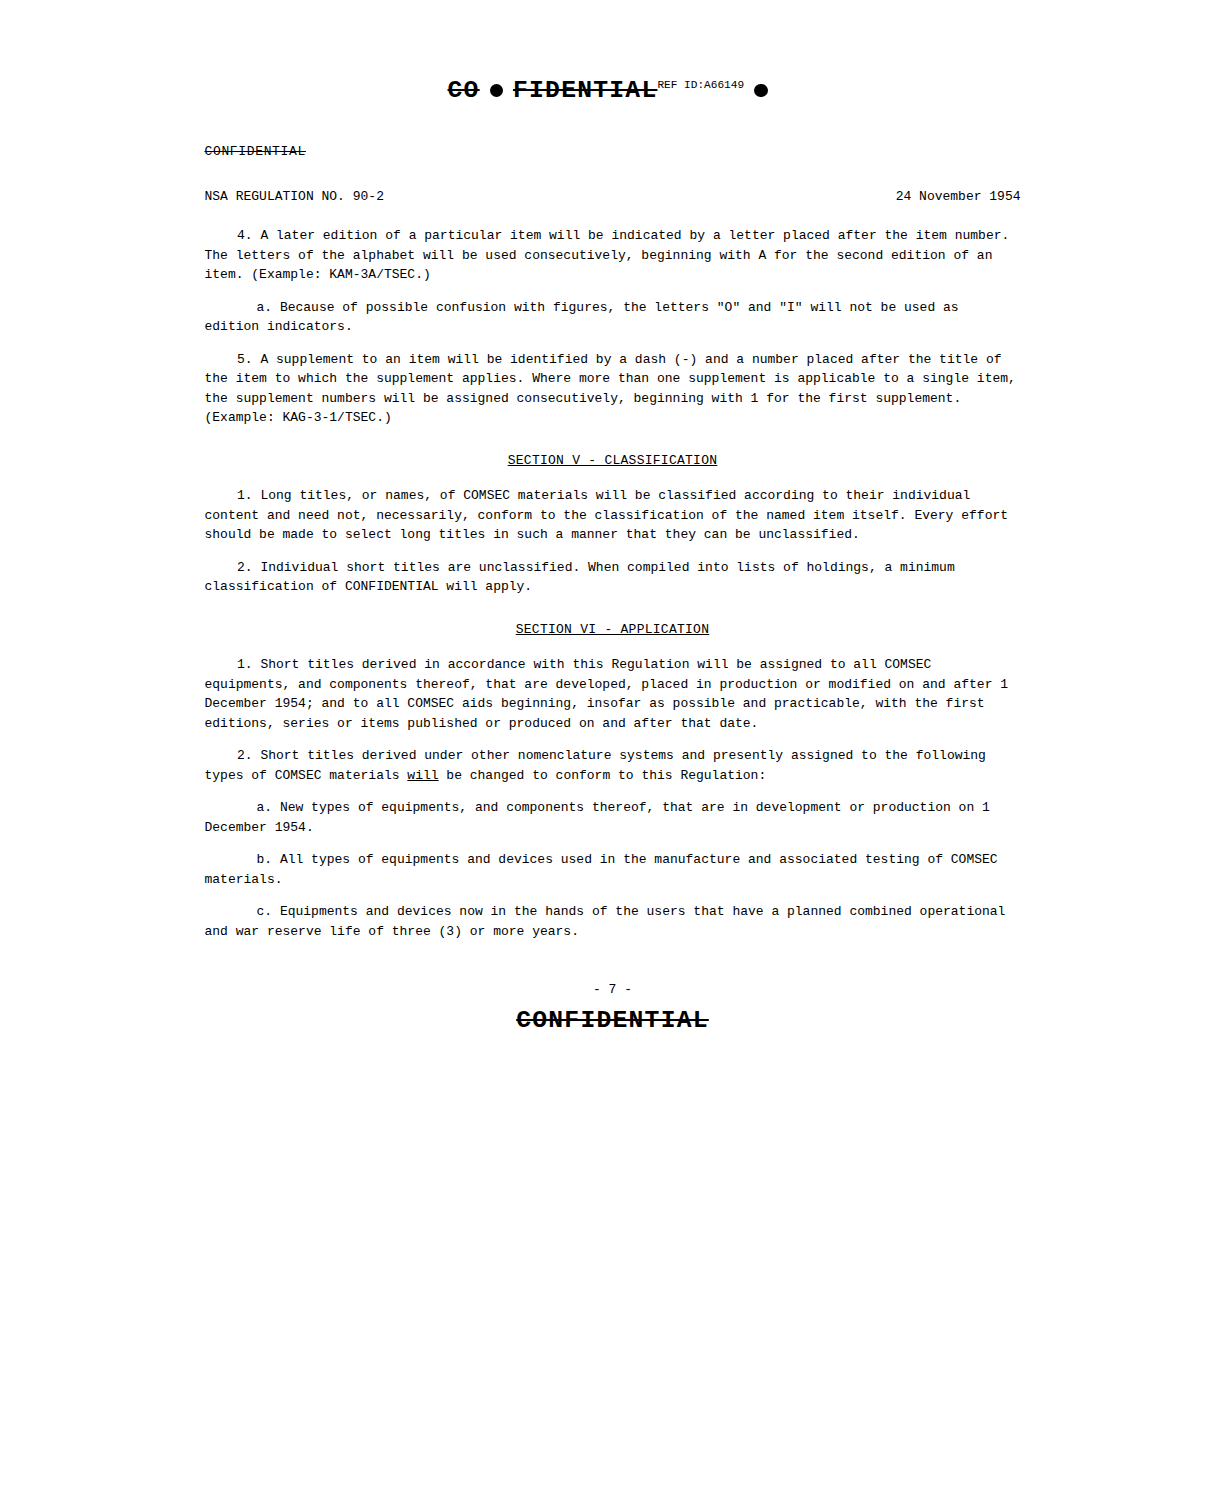CO FIDENTIAL REF ID:A66149
CONFIDENTIAL
NSA REGULATION NO. 90-2 24 November 1954
4. A later edition of a particular item will be indicated by a letter placed after the item number. The letters of the alphabet will be used consecutively, beginning with A for the second edition of an item. (Example: KAM-3A/TSEC.)
a. Because of possible confusion with figures, the letters "O" and "I" will not be used as edition indicators.
5. A supplement to an item will be identified by a dash (-) and a number placed after the title of the item to which the supplement applies. Where more than one supplement is applicable to a single item, the supplement numbers will be assigned consecutively, beginning with 1 for the first supplement. (Example: KAG-3-1/TSEC.)
SECTION V - CLASSIFICATION
1. Long titles, or names, of COMSEC materials will be classified according to their individual content and need not, necessarily, conform to the classification of the named item itself. Every effort should be made to select long titles in such a manner that they can be unclassified.
2. Individual short titles are unclassified. When compiled into lists of holdings, a minimum classification of CONFIDENTIAL will apply.
SECTION VI - APPLICATION
1. Short titles derived in accordance with this Regulation will be assigned to all COMSEC equipments, and components thereof, that are developed, placed in production or modified on and after 1 December 1954; and to all COMSEC aids beginning, insofar as possible and practicable, with the first editions, series or items published or produced on and after that date.
2. Short titles derived under other nomenclature systems and presently assigned to the following types of COMSEC materials will be changed to conform to this Regulation:
a. New types of equipments, and components thereof, that are in development or production on 1 December 1954.
b. All types of equipments and devices used in the manufacture and associated testing of COMSEC materials.
c. Equipments and devices now in the hands of the users that have a planned combined operational and war reserve life of three (3) or more years.
- 7 -
CONFIDENTIAL